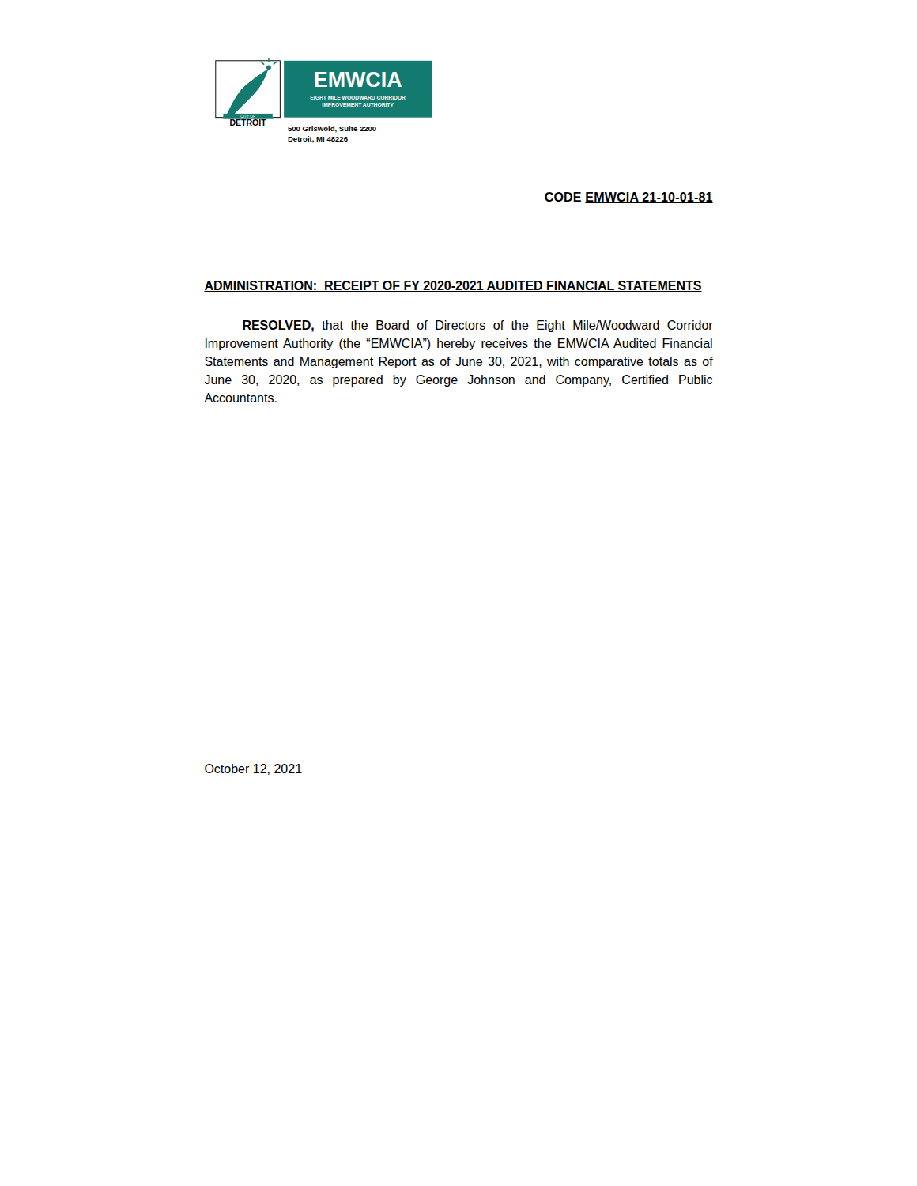CODE EMWCIA 21-10-01-81
ADMINISTRATION: RECEIPT OF FY 2020-2021 AUDITED FINANCIAL STATEMENTS
RESOLVED, that the Board of Directors of the Eight Mile/Woodward Corridor Improvement Authority (the “EMWCIA”) hereby receives the EMWCIA Audited Financial Statements and Management Report as of June 30, 2021, with comparative totals as of June 30, 2020, as prepared by George Johnson and Company, Certified Public Accountants.
October 12, 2021